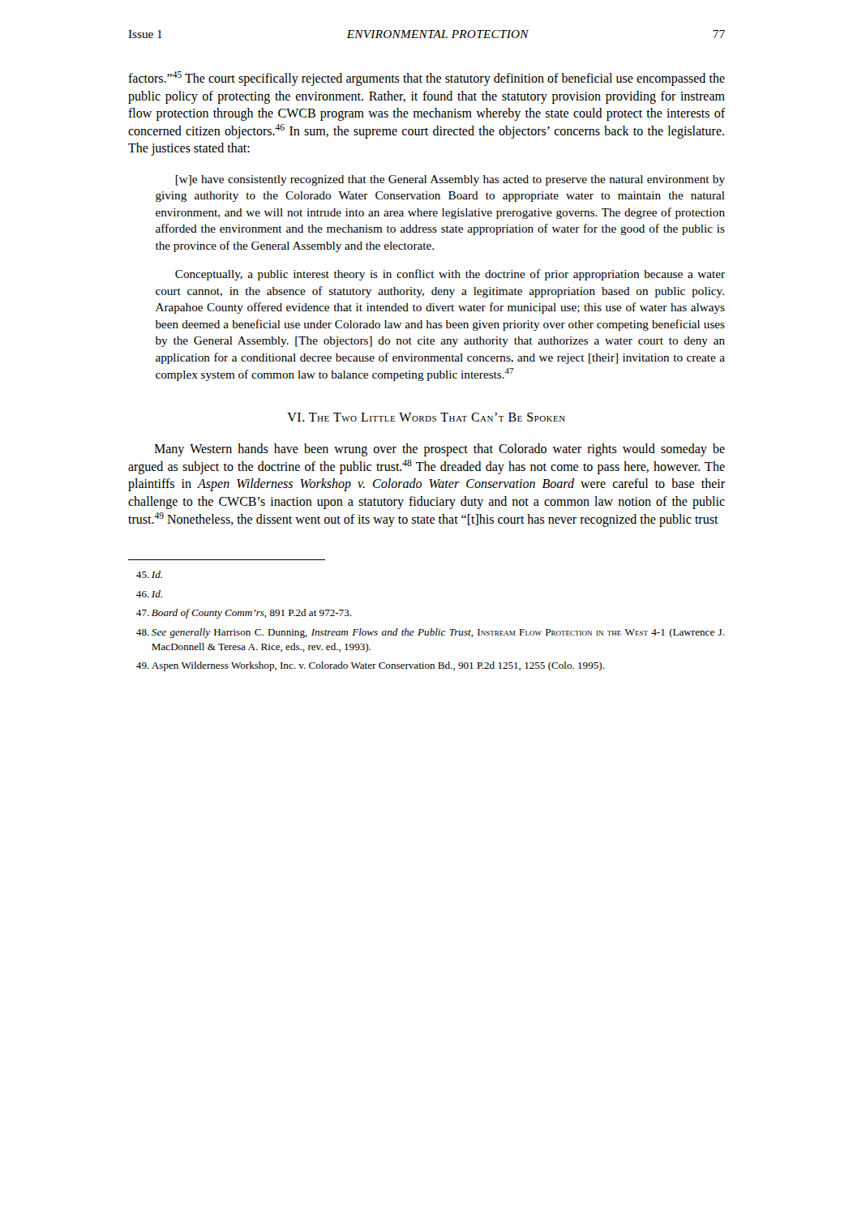Issue 1 Environmental Protection 77
factors.”45 The court specifically rejected arguments that the statutory definition of beneficial use encompassed the public policy of protecting the environment. Rather, it found that the statutory provision providing for instream flow protection through the CWCB program was the mechanism whereby the state could protect the interests of concerned citizen objectors.46 In sum, the supreme court directed the objectors’ concerns back to the legislature. The justices stated that:
[w]e have consistently recognized that the General Assembly has acted to preserve the natural environment by giving authority to the Colorado Water Conservation Board to appropriate water to maintain the natural environment, and we will not intrude into an area where legislative prerogative governs. The degree of protection afforded the environment and the mechanism to address state appropriation of water for the good of the public is the province of the General Assembly and the electorate.
Conceptually, a public interest theory is in conflict with the doctrine of prior appropriation because a water court cannot, in the absence of statutory authority, deny a legitimate appropriation based on public policy. Arapahoe County offered evidence that it intended to divert water for municipal use; this use of water has always been deemed a beneficial use under Colorado law and has been given priority over other competing beneficial uses by the General Assembly. [The objectors] do not cite any authority that authorizes a water court to deny an application for a conditional decree because of environmental concerns, and we reject [their] invitation to create a complex system of common law to balance competing public interests.47
VI. The Two Little Words That Can’t Be Spoken
Many Western hands have been wrung over the prospect that Colorado water rights would someday be argued as subject to the doctrine of the public trust.48 The dreaded day has not come to pass here, however. The plaintiffs in Aspen Wilderness Workshop v. Colorado Water Conservation Board were careful to base their challenge to the CWCB’s inaction upon a statutory fiduciary duty and not a common law notion of the public trust.49 Nonetheless, the dissent went out of its way to state that “[t]his court has never recognized the public trust
Id.
Id.
Board of County Comm’rs, 891 P.2d at 972-73.
See generally Harrison C. Dunning, Instream Flows and the Public Trust, Instream Flow Protection in the West 4-1 (Lawrence J. MacDonnell & Teresa A. Rice, eds., rev. ed., 1993).
Aspen Wilderness Workshop, Inc. v. Colorado Water Conservation Bd., 901 P.2d 1251, 1255 (Colo. 1995).